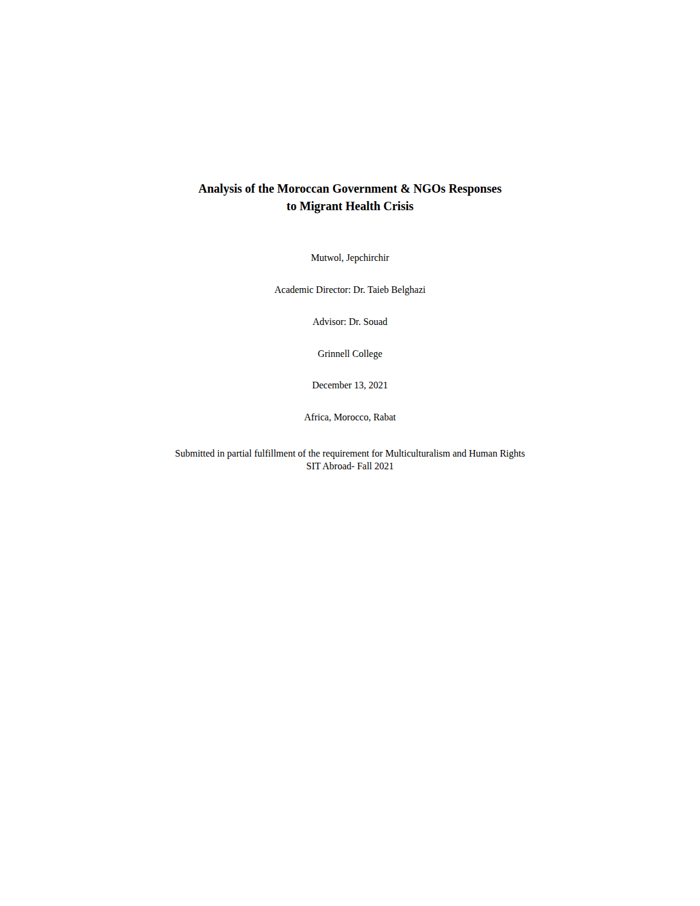Analysis of the Moroccan Government & NGOs Responses to Migrant Health Crisis
Mutwol, Jepchirchir
Academic Director: Dr. Taieb Belghazi
Advisor: Dr. Souad
Grinnell College
December 13, 2021
Africa, Morocco, Rabat
Submitted in partial fulfillment of the requirement for Multiculturalism and Human Rights
SIT Abroad- Fall 2021